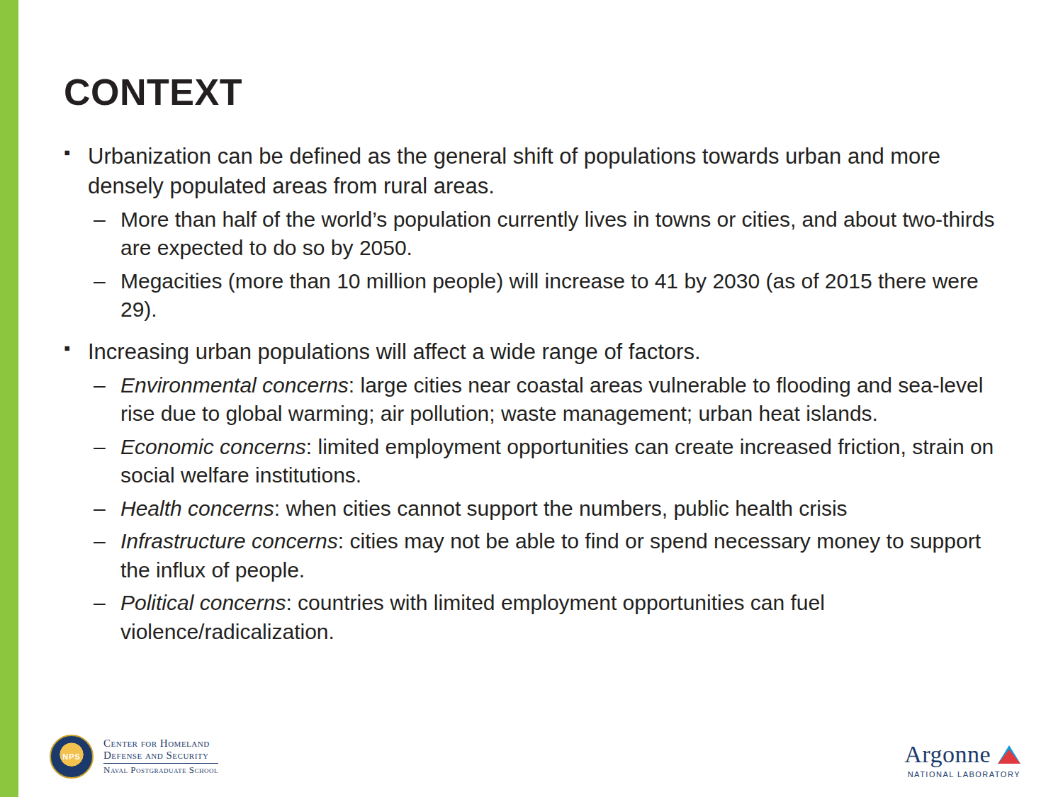CONTEXT
Urbanization can be defined as the general shift of populations towards urban and more densely populated areas from rural areas.
More than half of the world’s population currently lives in towns or cities, and about two-thirds are expected to do so by 2050.
Megacities (more than 10 million people) will increase to 41 by 2030 (as of 2015 there were 29).
Increasing urban populations will affect a wide range of factors.
Environmental concerns: large cities near coastal areas vulnerable to flooding and sea-level rise due to global warming; air pollution; waste management; urban heat islands.
Economic concerns: limited employment opportunities can create increased friction, strain on social welfare institutions.
Health concerns: when cities cannot support the numbers, public health crisis
Infrastructure concerns: cities may not be able to find or spend necessary money to support the influx of people.
Political concerns: countries with limited employment opportunities can fuel violence/radicalization.
Center for Homeland
Defense and Security
Naval Postgraduate School
Argonne NATIONAL LABORATORY